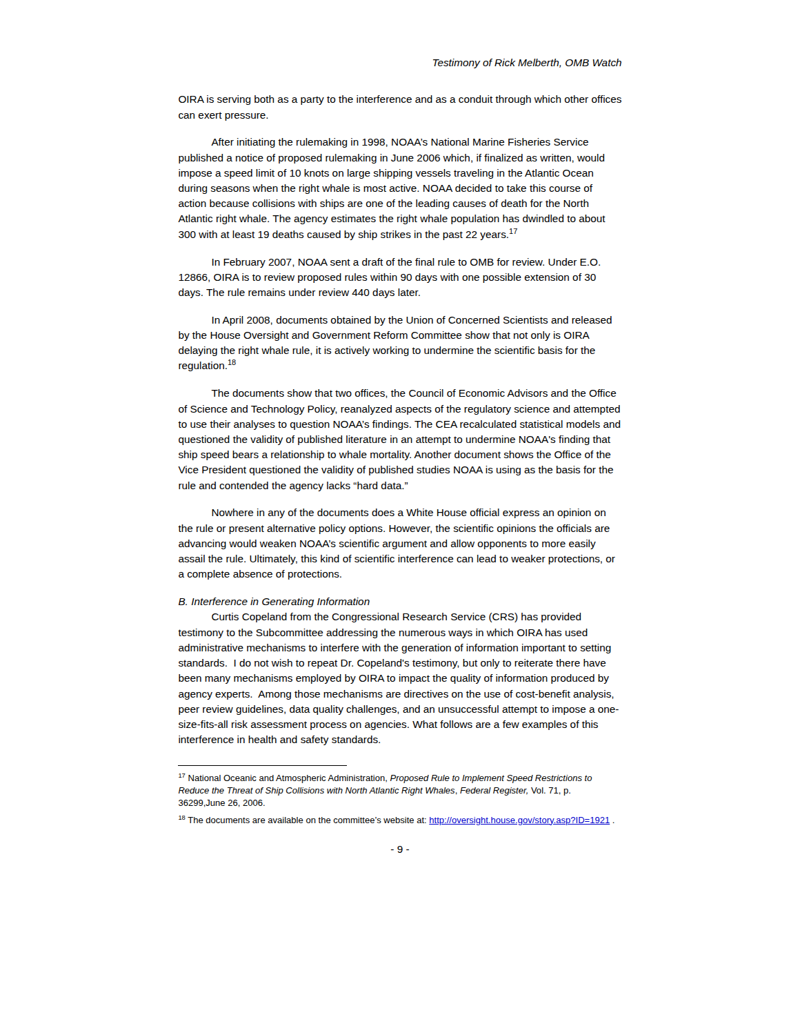Testimony of Rick Melberth, OMB Watch
OIRA is serving both as a party to the interference and as a conduit through which other offices can exert pressure.
After initiating the rulemaking in 1998, NOAA’s National Marine Fisheries Service published a notice of proposed rulemaking in June 2006 which, if finalized as written, would impose a speed limit of 10 knots on large shipping vessels traveling in the Atlantic Ocean during seasons when the right whale is most active. NOAA decided to take this course of action because collisions with ships are one of the leading causes of death for the North Atlantic right whale. The agency estimates the right whale population has dwindled to about 300 with at least 19 deaths caused by ship strikes in the past 22 years.17
In February 2007, NOAA sent a draft of the final rule to OMB for review. Under E.O. 12866, OIRA is to review proposed rules within 90 days with one possible extension of 30 days. The rule remains under review 440 days later.
In April 2008, documents obtained by the Union of Concerned Scientists and released by the House Oversight and Government Reform Committee show that not only is OIRA delaying the right whale rule, it is actively working to undermine the scientific basis for the regulation.18
The documents show that two offices, the Council of Economic Advisors and the Office of Science and Technology Policy, reanalyzed aspects of the regulatory science and attempted to use their analyses to question NOAA’s findings. The CEA recalculated statistical models and questioned the validity of published literature in an attempt to undermine NOAA's finding that ship speed bears a relationship to whale mortality. Another document shows the Office of the Vice President questioned the validity of published studies NOAA is using as the basis for the rule and contended the agency lacks “hard data.”
Nowhere in any of the documents does a White House official express an opinion on the rule or present alternative policy options. However, the scientific opinions the officials are advancing would weaken NOAA’s scientific argument and allow opponents to more easily assail the rule. Ultimately, this kind of scientific interference can lead to weaker protections, or a complete absence of protections.
B. Interference in Generating Information
Curtis Copeland from the Congressional Research Service (CRS) has provided testimony to the Subcommittee addressing the numerous ways in which OIRA has used administrative mechanisms to interfere with the generation of information important to setting standards. I do not wish to repeat Dr. Copeland's testimony, but only to reiterate there have been many mechanisms employed by OIRA to impact the quality of information produced by agency experts. Among those mechanisms are directives on the use of cost-benefit analysis, peer review guidelines, data quality challenges, and an unsuccessful attempt to impose a one-size-fits-all risk assessment process on agencies. What follows are a few examples of this interference in health and safety standards.
17 National Oceanic and Atmospheric Administration, Proposed Rule to Implement Speed Restrictions to Reduce the Threat of Ship Collisions with North Atlantic Right Whales, Federal Register, Vol. 71, p. 36299,June 26, 2006.
18 The documents are available on the committee’s website at: http://oversight.house.gov/story.asp?ID=1921 .
- 9 -